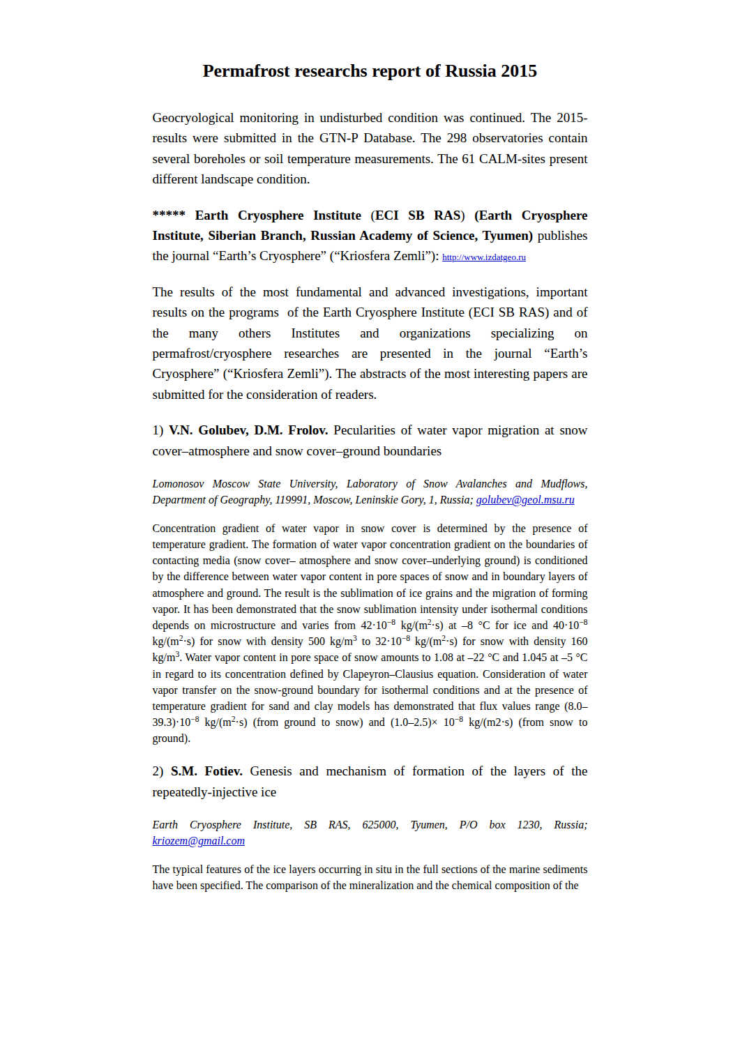Permafrost researchs report of Russia 2015
Geocryological monitoring in undisturbed condition was continued. The 2015-results were submitted in the GTN-P Database. The 298 observatories contain several boreholes or soil temperature measurements. The 61 CALM-sites present different landscape condition.
***** Earth Cryosphere Institute (ECI SB RAS) (Earth Cryosphere Institute, Siberian Branch, Russian Academy of Science, Tyumen) publishes the journal “Earth’s Cryosphere” (“Kriosfera Zemli”): http://www.izdatgeo.ru
The results of the most fundamental and advanced investigations, important results on the programs of the Earth Cryosphere Institute (ECI SB RAS) and of the many others Institutes and organizations specializing on permafrost/cryosphere researches are presented in the journal “Earth’s Cryosphere” (“Kriosfera Zemli”). The abstracts of the most interesting papers are submitted for the consideration of readers.
1) V.N. Golubev, D.M. Frolov. Pecularities of water vapor migration at snow cover–atmosphere and snow cover–ground boundaries
Lomonosov Moscow State University, Laboratory of Snow Avalanches and Mudflows, Department of Geography, 119991, Moscow, Leninskie Gory, 1, Russia; golubev@geol.msu.ru
Concentration gradient of water vapor in snow cover is determined by the presence of temperature gradient. The formation of water vapor concentration gradient on the boundaries of contacting media (snow cover– atmosphere and snow cover–underlying ground) is conditioned by the difference between water vapor content in pore spaces of snow and in boundary layers of atmosphere and ground. The result is the sublimation of ice grains and the migration of forming vapor. It has been demonstrated that the snow sublimation intensity under isothermal conditions depends on microstructure and varies from 42·10−8 kg/(m2·s) at –8 °C for ice and 40·10−8 kg/(m2·s) for snow with density 500 kg/m3 to 32·10−8 kg/(m2·s) for snow with density 160 kg/m3. Water vapor content in pore space of snow amounts to 1.08 at –22 °C and 1.045 at –5 °C in regard to its concentration defined by Clapeyron–Clausius equation. Consideration of water vapor transfer on the snow-ground boundary for isothermal conditions and at the presence of temperature gradient for sand and clay models has demonstrated that flux values range (8.0–39.3)·10−8 kg/(m2·s) (from ground to snow) and (1.0–2.5)× 10−8 kg/(m2·s) (from snow to ground).
2) S.M. Fotiev. Genesis and mechanism of formation of the layers of the repeatedly-injective ice
Earth Cryosphere Institute, SB RAS, 625000, Tyumen, P/O box 1230, Russia; kriozem@gmail.com
The typical features of the ice layers occurring in situ in the full sections of the marine sediments have been specified. The comparison of the mineralization and the chemical composition of the